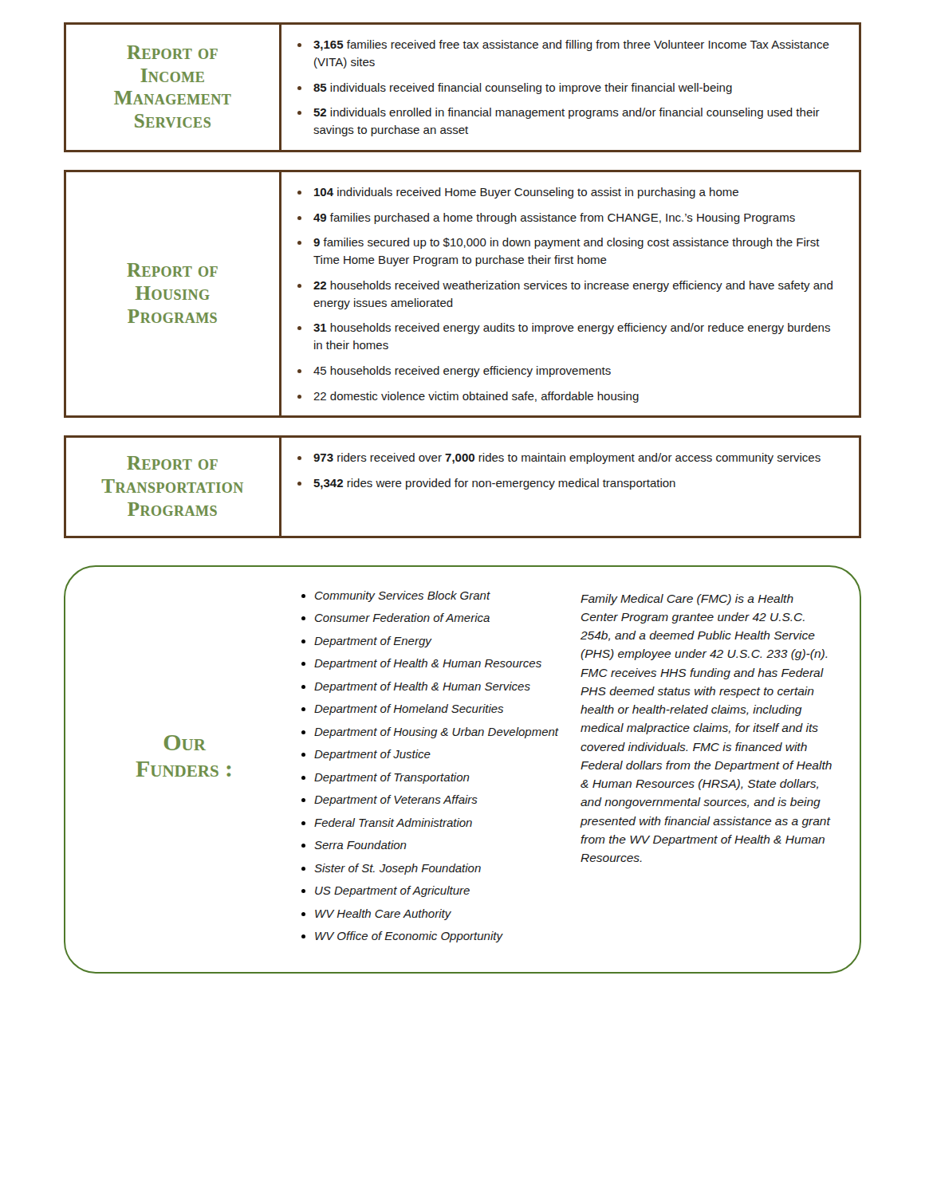Report of
Income
Management
Services
3,165 families received free tax assistance and filling from three Volunteer Income Tax Assistance (VITA) sites
85 individuals received financial counseling to improve their financial well-being
52 individuals enrolled in financial management programs and/or financial counseling used their savings to purchase an asset
Report of
Housing
Programs
104 individuals received Home Buyer Counseling to assist in purchasing a home
49 families purchased a home through assistance from CHANGE, Inc.’s Housing Programs
9 families secured up to $10,000 in down payment and closing cost assistance through the First Time Home Buyer Program to purchase their first home
22 households received weatherization services to increase energy efficiency and have safety and energy issues ameliorated
31 households received energy audits to improve energy efficiency and/or reduce energy burdens in their homes
45 households received energy efficiency improvements
22 domestic violence victim obtained safe, affordable housing
Report of
Transportation
Programs
973 riders received over 7,000 rides to maintain employment and/or access community services
5,342 rides were provided for non-emergency medical transportation
Our
Funders :
Community Services Block Grant
Consumer Federation of America
Department of Energy
Department of Health & Human Resources
Department of Health & Human Services
Department of Homeland Securities
Department of Housing & Urban Development
Department of Justice
Department of Transportation
Department of Veterans Affairs
Federal Transit Administration
Serra Foundation
Sister of St. Joseph Foundation
US Department of Agriculture
WV Health Care Authority
WV Office of Economic Opportunity
Family Medical Care (FMC) is a Health Center Program grantee under 42 U.S.C. 254b, and a deemed Public Health Service (PHS) employee under 42 U.S.C. 233 (g)-(n). FMC receives HHS funding and has Federal PHS deemed status with respect to certain health or health-related claims, including medical malpractice claims, for itself and its covered individuals. FMC is financed with Federal dollars from the Department of Health & Human Resources (HRSA), State dollars, and nongovernmental sources, and is being presented with financial assistance as a grant from the WV Department of Health & Human Resources.